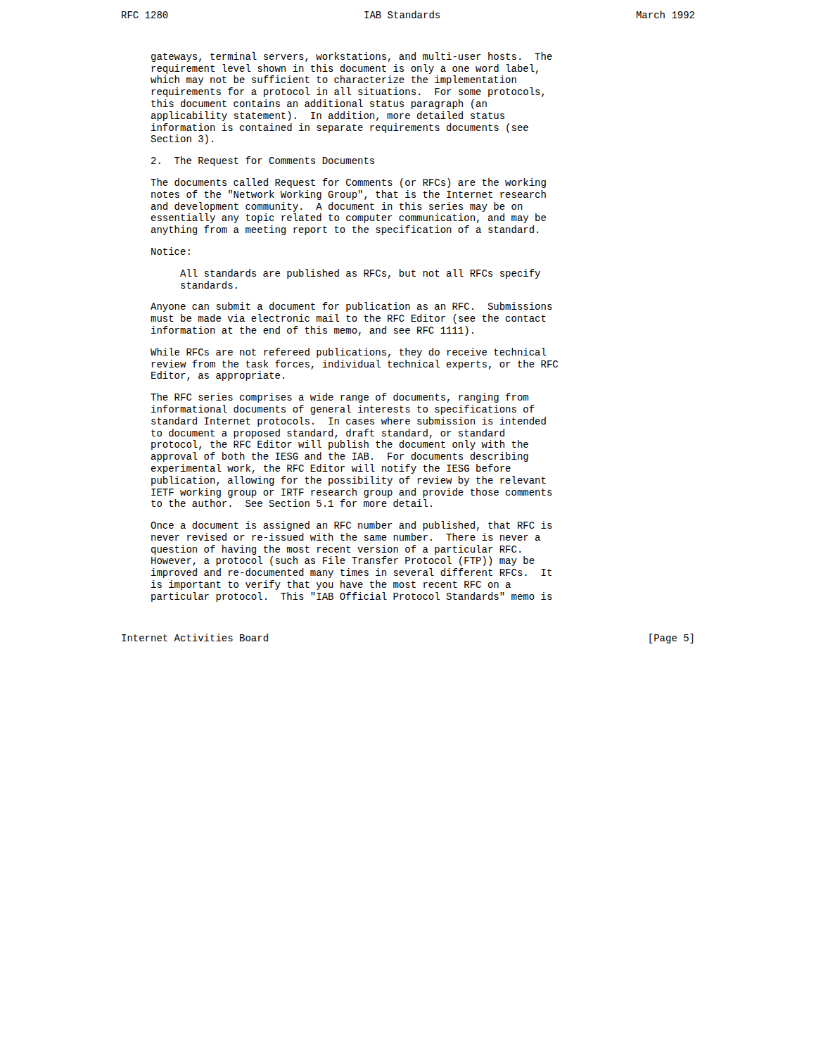RFC 1280 IAB Standards March 1992
gateways, terminal servers, workstations, and multi-user hosts. The requirement level shown in this document is only a one word label, which may not be sufficient to characterize the implementation requirements for a protocol in all situations. For some protocols, this document contains an additional status paragraph (an applicability statement). In addition, more detailed status information is contained in separate requirements documents (see Section 3).
2. The Request for Comments Documents
The documents called Request for Comments (or RFCs) are the working notes of the "Network Working Group", that is the Internet research and development community. A document in this series may be on essentially any topic related to computer communication, and may be anything from a meeting report to the specification of a standard.
Notice:
All standards are published as RFCs, but not all RFCs specify standards.
Anyone can submit a document for publication as an RFC. Submissions must be made via electronic mail to the RFC Editor (see the contact information at the end of this memo, and see RFC 1111).
While RFCs are not refereed publications, they do receive technical review from the task forces, individual technical experts, or the RFC Editor, as appropriate.
The RFC series comprises a wide range of documents, ranging from informational documents of general interests to specifications of standard Internet protocols. In cases where submission is intended to document a proposed standard, draft standard, or standard protocol, the RFC Editor will publish the document only with the approval of both the IESG and the IAB. For documents describing experimental work, the RFC Editor will notify the IESG before publication, allowing for the possibility of review by the relevant IETF working group or IRTF research group and provide those comments to the author. See Section 5.1 for more detail.
Once a document is assigned an RFC number and published, that RFC is never revised or re-issued with the same number. There is never a question of having the most recent version of a particular RFC. However, a protocol (such as File Transfer Protocol (FTP)) may be improved and re-documented many times in several different RFCs. It is important to verify that you have the most recent RFC on a particular protocol. This "IAB Official Protocol Standards" memo is
Internet Activities Board [Page 5]